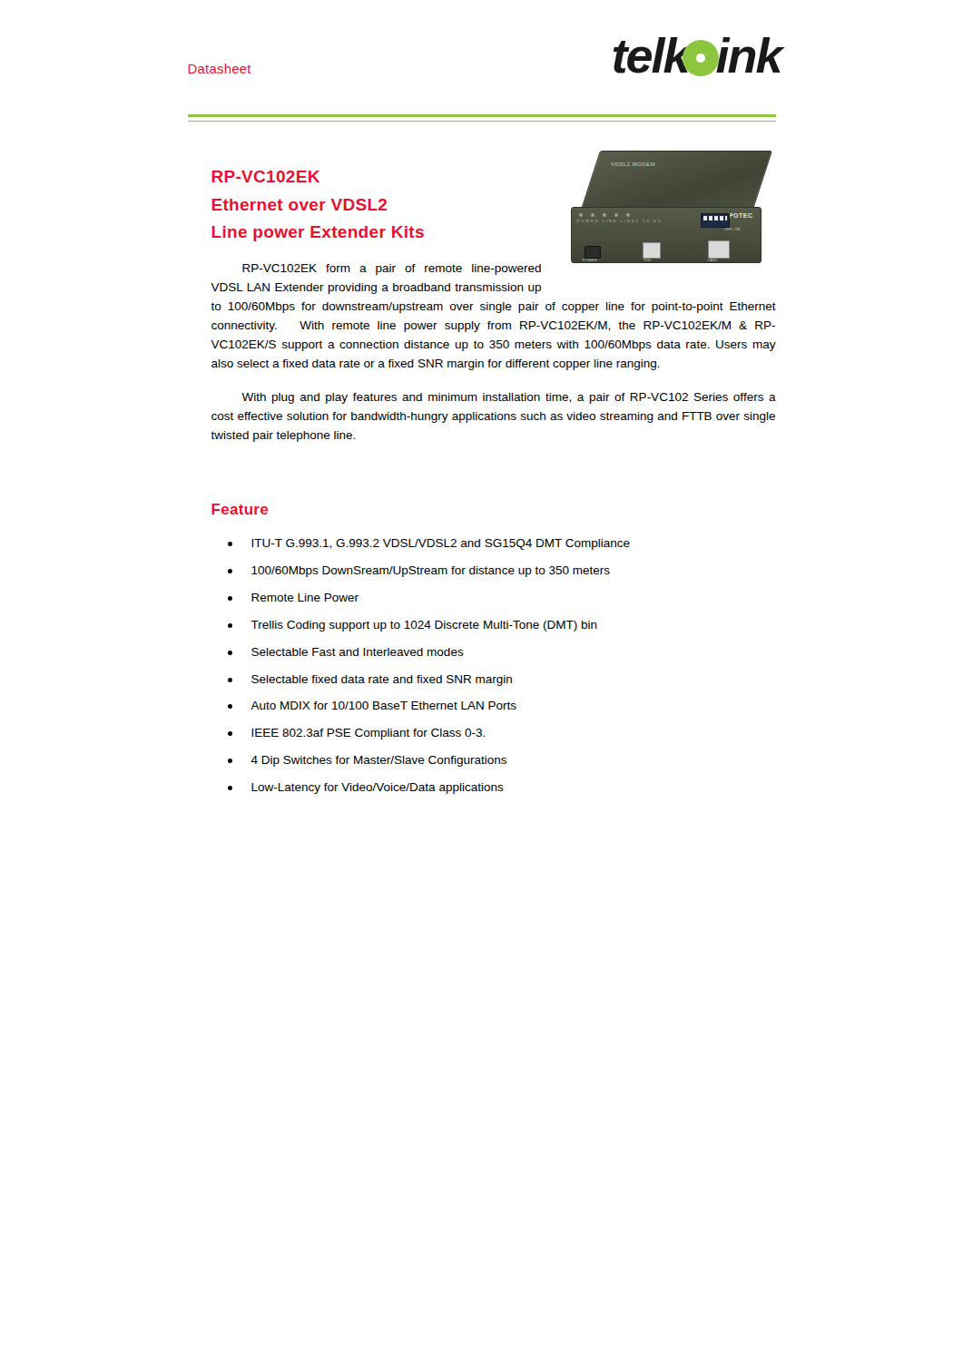Datasheet
telk ink
VDSL2 MODEM
REPOTEC
POWER LINK LINK2 TX RX
OFF / ON
POWER DSL LAN1
RP-VC102EK
Ethernet over VDSL2
Line power Extender Kits
RP-VC102EK form a pair of remote line-powered VDSL LAN Extender providing a broadband transmission up to 100/60Mbps for downstream/upstream over single pair of copper line for point-to-point Ethernet connectivity. With remote line power supply from RP-VC102EK/M, the RP-VC102EK/M & RP-VC102EK/S support a connection distance up to 350 meters with 100/60Mbps data rate. Users may also select a fixed data rate or a fixed SNR margin for different copper line ranging.
With plug and play features and minimum installation time, a pair of RP-VC102 Series offers a cost effective solution for bandwidth-hungry applications such as video streaming and FTTB over single twisted pair telephone line.
Feature
ITU-T G.993.1, G.993.2 VDSL/VDSL2 and SG15Q4 DMT Compliance
100/60Mbps DownSream/UpStream for distance up to 350 meters
Remote Line Power
Trellis Coding support up to 1024 Discrete Multi-Tone (DMT) bin
Selectable Fast and Interleaved modes
Selectable fixed data rate and fixed SNR margin
Auto MDIX for 10/100 BaseT Ethernet LAN Ports
IEEE 802.3af PSE Compliant for Class 0-3.
4 Dip Switches for Master/Slave Configurations
Low-Latency for Video/Voice/Data applications